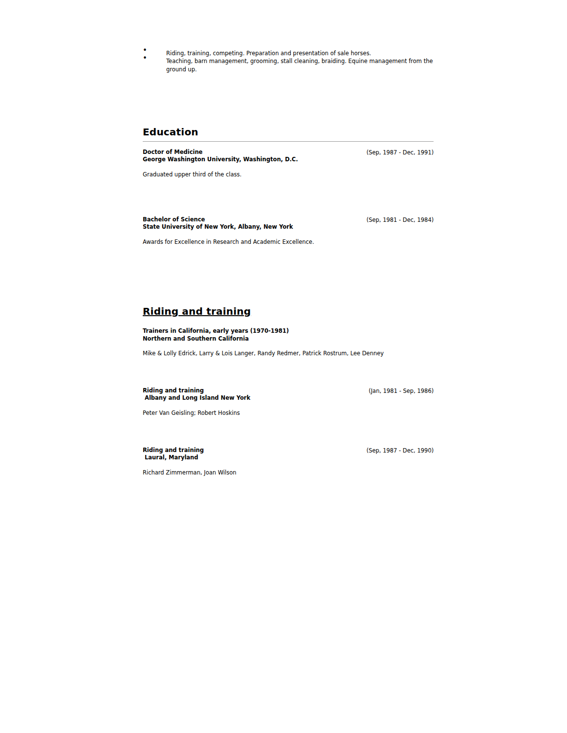Riding, training, competing. Preparation and presentation of sale horses.
Teaching, barn management, grooming, stall cleaning, braiding. Equine management from the ground up.
Education
Doctor of Medicine
George Washington University, Washington, D.C.
(Sep, 1987 - Dec, 1991)
Graduated upper third of the class.
Bachelor of Science
State University of New York, Albany, New York
(Sep, 1981 - Dec, 1984)
Awards for Excellence in Research and Academic Excellence.
Riding and training
Trainers in California, early years (1970-1981)
Northern and Southern California
Mike & Lolly Edrick, Larry & Lois Langer, Randy Redmer, Patrick Rostrum, Lee Denney
Riding and training
Albany and Long Island New York
(Jan, 1981 - Sep, 1986)
Peter Van Geisling; Robert Hoskins
Riding and training
Laural, Maryland
(Sep, 1987 - Dec, 1990)
Richard Zimmerman, Joan Wilson